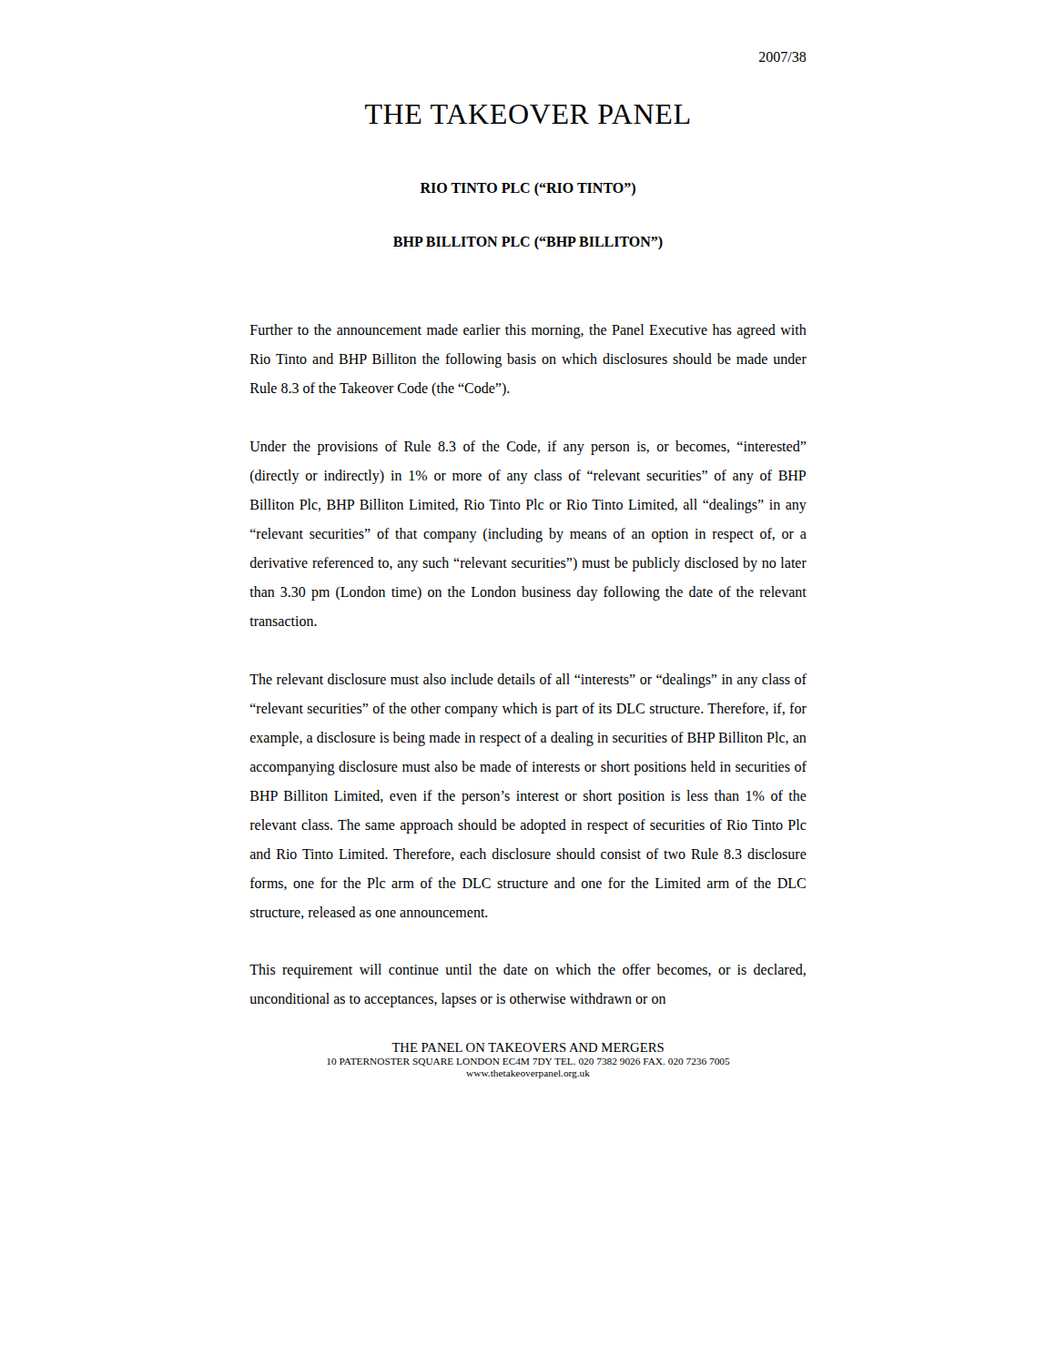2007/38
THE TAKEOVER PANEL
RIO TINTO PLC (“RIO TINTO”)
BHP BILLITON PLC (“BHP BILLITON”)
Further to the announcement made earlier this morning, the Panel Executive has agreed with Rio Tinto and BHP Billiton the following basis on which disclosures should be made under Rule 8.3 of the Takeover Code (the “Code”).
Under the provisions of Rule 8.3 of the Code, if any person is, or becomes, “interested” (directly or indirectly) in 1% or more of any class of “relevant securities” of any of BHP Billiton Plc, BHP Billiton Limited, Rio Tinto Plc or Rio Tinto Limited, all “dealings” in any “relevant securities” of that company (including by means of an option in respect of, or a derivative referenced to, any such “relevant securities”) must be publicly disclosed by no later than 3.30 pm (London time) on the London business day following the date of the relevant transaction.
The relevant disclosure must also include details of all “interests” or “dealings” in any class of “relevant securities” of the other company which is part of its DLC structure. Therefore, if, for example, a disclosure is being made in respect of a dealing in securities of BHP Billiton Plc, an accompanying disclosure must also be made of interests or short positions held in securities of BHP Billiton Limited, even if the person’s interest or short position is less than 1% of the relevant class. The same approach should be adopted in respect of securities of Rio Tinto Plc and Rio Tinto Limited. Therefore, each disclosure should consist of two Rule 8.3 disclosure forms, one for the Plc arm of the DLC structure and one for the Limited arm of the DLC structure, released as one announcement.
This requirement will continue until the date on which the offer becomes, or is declared, unconditional as to acceptances, lapses or is otherwise withdrawn or on
THE PANEL ON TAKEOVERS AND MERGERS
10 PATERNOSTER SQUARE LONDON EC4M 7DY TEL. 020 7382 9026 FAX. 020 7236 7005
www.thetakeoverpanel.org.uk